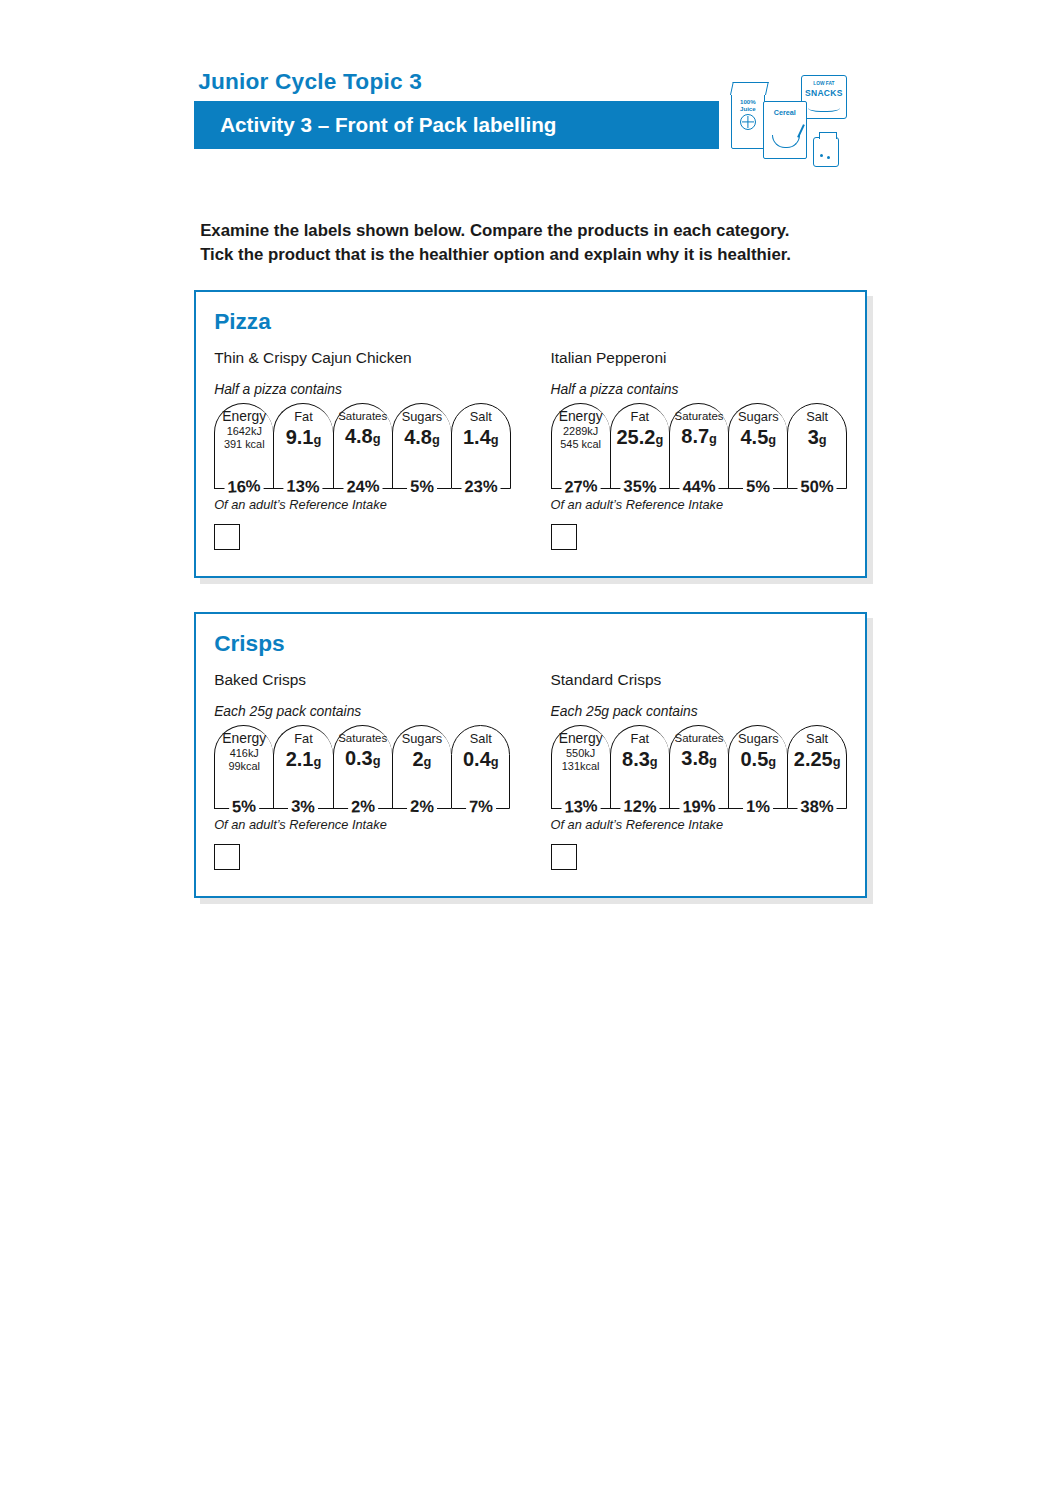Junior Cycle Topic 3
Activity 3 – Front of Pack labelling
LOW FAT
SNACKS
100%
Juice
Cereal
Examine the labels shown below. Compare the products in each category.
Tick the product that is the healthier option and explain why it is healthier.
Pizza
Thin & Crispy Cajun Chicken
Half a pizza contains
Energy
1642kJ
391 kcal
16%
Fat
9.1g
13%
Saturates
4.8g
24%
Sugars
4.8g
5%
Salt
1.4g
23%
Of an adult’s Reference Intake
Italian Pepperoni
Half a pizza contains
Energy
2289kJ
545 kcal
27%
Fat
25.2g
35%
Saturates
8.7g
44%
Sugars
4.5g
5%
Salt
3g
50%
Of an adult’s Reference Intake
Crisps
Baked Crisps
Each 25g pack contains
Energy
416kJ
99kcal
5%
Fat
2.1g
3%
Saturates
0.3g
2%
Sugars
2g
2%
Salt
0.4g
7%
Of an adult’s Reference Intake
Standard Crisps
Each 25g pack contains
Energy
550kJ
131kcal
13%
Fat
8.3g
12%
Saturates
3.8g
19%
Sugars
0.5g
1%
Salt
2.25g
38%
Of an adult’s Reference Intake